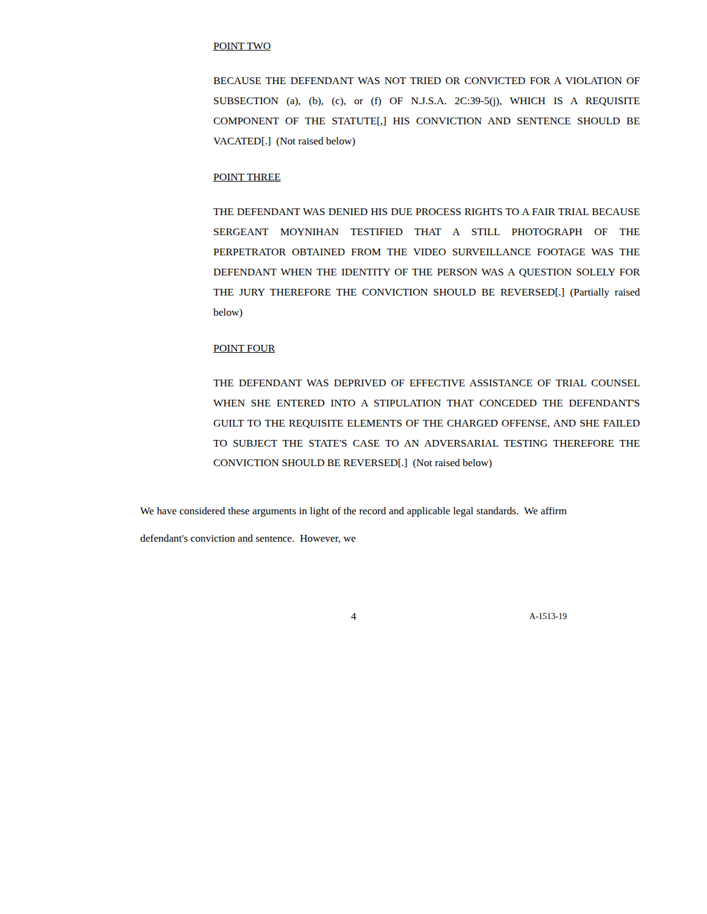POINT TWO
BECAUSE THE DEFENDANT WAS NOT TRIED OR CONVICTED FOR A VIOLATION OF SUBSECTION (a), (b), (c), or (f) OF N.J.S.A. 2C:39-5(j), WHICH IS A REQUISITE COMPONENT OF THE STATUTE[,] HIS CONVICTION AND SENTENCE SHOULD BE VACATED[.] (Not raised below)
POINT THREE
THE DEFENDANT WAS DENIED HIS DUE PROCESS RIGHTS TO A FAIR TRIAL BECAUSE SERGEANT MOYNIHAN TESTIFIED THAT A STILL PHOTOGRAPH OF THE PERPETRATOR OBTAINED FROM THE VIDEO SURVEILLANCE FOOTAGE WAS THE DEFENDANT WHEN THE IDENTITY OF THE PERSON WAS A QUESTION SOLELY FOR THE JURY THEREFORE THE CONVICTION SHOULD BE REVERSED[.] (Partially raised below)
POINT FOUR
THE DEFENDANT WAS DEPRIVED OF EFFECTIVE ASSISTANCE OF TRIAL COUNSEL WHEN SHE ENTERED INTO A STIPULATION THAT CONCEDED THE DEFENDANT'S GUILT TO THE REQUISITE ELEMENTS OF THE CHARGED OFFENSE, AND SHE FAILED TO SUBJECT THE STATE'S CASE TO AN ADVERSARIAL TESTING THEREFORE THE CONVICTION SHOULD BE REVERSED[.] (Not raised below)
We have considered these arguments in light of the record and applicable legal standards. We affirm defendant's conviction and sentence. However, we
4 A-1513-19